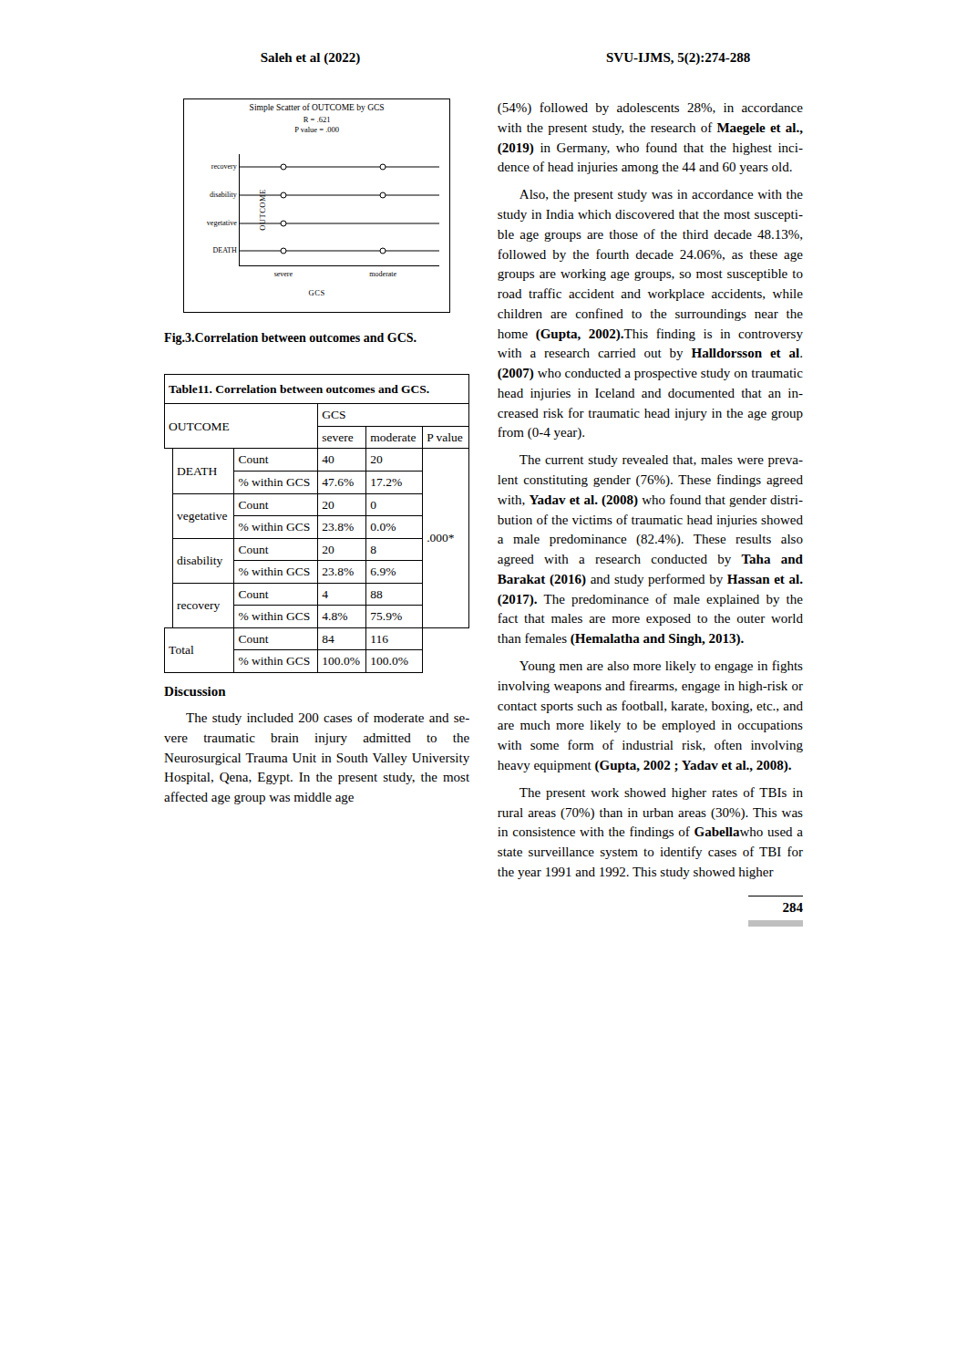Saleh et al (2022)
SVU-IJMS, 5(2):274-288
Simple Scatter of OUTCOME by GCS
R = .621
P value = .000
OUTCOME
recovery
disability
vegetative
DEATH
severe moderate
GCS
Fig.3.Correlation between outcomes and GCS.
| Table11. Correlation between outcomes and GCS. |
| OUTCOME | GCS |
| severe | moderate | P value |
| | DEATH | Count | 40 | 20 | .000* |
| | % within GCS | 47.6% | 17.2% |
| | vegetative | Count | 20 | 0 |
| | % within GCS | 23.8% | 0.0% |
| | disability | Count | 20 | 8 |
| | % within GCS | 23.8% | 6.9% |
| | recovery | Count | 4 | 88 |
| | % within GCS | 4.8% | 75.9% |
| Total | Count | 84 | 116 | |
| % within GCS | 100.0% | 100.0% | |
Discussion
The study included 200 cases of moderate and severe traumatic brain injury admitted to the Neurosurgical Trauma Unit in South Valley University Hospital, Qena, Egypt. In the present study, the most affected age group was middle age
(54%) followed by adolescents 28%, in accordance with the present study, the research of Maegele et al., (2019) in Germany, who found that the highest incidence of head injuries among the 44 and 60 years old.
Also, the present study was in accordance with the study in India which discovered that the most susceptible age groups are those of the third decade 48.13%, followed by the fourth decade 24.06%, as these age groups are working age groups, so most susceptible to road traffic accident and workplace accidents, while children are confined to the surroundings near the home (Gupta, 2002). This finding is in controversy with a research carried out by Halldorsson et al. (2007) who conducted a prospective study on traumatic head injuries in Iceland and documented that an increased risk for traumatic head injury in the age group from (0-4 year).
The current study revealed that, males were prevalent constituting gender (76%). These findings agreed with, Yadav et al. (2008) who found that gender distribution of the victims of traumatic head injuries showed a male predominance (82.4%). These results also agreed with a research conducted by Taha and Barakat (2016) and study performed by Hassan et al. (2017). The predominance of male explained by the fact that males are more exposed to the outer world than females (Hemalatha and Singh, 2013).
Young men are also more likely to engage in fights involving weapons and firearms, engage in high-risk or contact sports such as football, karate, boxing, etc., and are much more likely to be employed in occupations with some form of industrial risk, often involving heavy equipment (Gupta, 2002 ; Yadav et al., 2008).
The present work showed higher rates of TBIs in rural areas (70%) than in urban areas (30%). This was in consistence with the findings of Gabellawho used a state surveillance system to identify cases of TBI for the year 1991 and 1992. This study showed higher
284